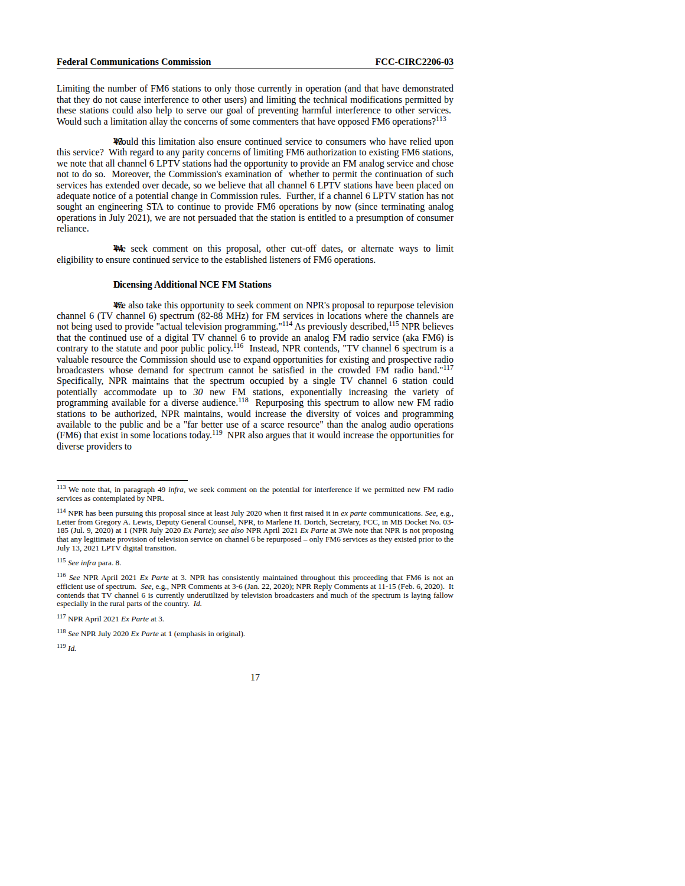Federal Communications Commission FCC-CIRC2206-03
Limiting the number of FM6 stations to only those currently in operation (and that have demonstrated that they do not cause interference to other users) and limiting the technical modifications permitted by these stations could also help to serve our goal of preventing harmful interference to other services. Would such a limitation allay the concerns of some commenters that have opposed FM6 operations?113
43. Would this limitation also ensure continued service to consumers who have relied upon this service? With regard to any parity concerns of limiting FM6 authorization to existing FM6 stations, we note that all channel 6 LPTV stations had the opportunity to provide an FM analog service and chose not to do so. Moreover, the Commission's examination of whether to permit the continuation of such services has extended over decade, so we believe that all channel 6 LPTV stations have been placed on adequate notice of a potential change in Commission rules. Further, if a channel 6 LPTV station has not sought an engineering STA to continue to provide FM6 operations by now (since terminating analog operations in July 2021), we are not persuaded that the station is entitled to a presumption of consumer reliance.
44. We seek comment on this proposal, other cut-off dates, or alternate ways to limit eligibility to ensure continued service to the established listeners of FM6 operations.
D. Licensing Additional NCE FM Stations
45. We also take this opportunity to seek comment on NPR's proposal to repurpose television channel 6 (TV channel 6) spectrum (82-88 MHz) for FM services in locations where the channels are not being used to provide "actual television programming."114 As previously described,115 NPR believes that the continued use of a digital TV channel 6 to provide an analog FM radio service (aka FM6) is contrary to the statute and poor public policy.116 Instead, NPR contends, "TV channel 6 spectrum is a valuable resource the Commission should use to expand opportunities for existing and prospective radio broadcasters whose demand for spectrum cannot be satisfied in the crowded FM radio band."117 Specifically, NPR maintains that the spectrum occupied by a single TV channel 6 station could potentially accommodate up to 30 new FM stations, exponentially increasing the variety of programming available for a diverse audience.118 Repurposing this spectrum to allow new FM radio stations to be authorized, NPR maintains, would increase the diversity of voices and programming available to the public and be a "far better use of a scarce resource" than the analog audio operations (FM6) that exist in some locations today.119 NPR also argues that it would increase the opportunities for diverse providers to
113 We note that, in paragraph 49 infra, we seek comment on the potential for interference if we permitted new FM radio services as contemplated by NPR.
114 NPR has been pursuing this proposal since at least July 2020 when it first raised it in ex parte communications. See, e.g., Letter from Gregory A. Lewis, Deputy General Counsel, NPR, to Marlene H. Dortch, Secretary, FCC, in MB Docket No. 03-185 (Jul. 9, 2020) at 1 (NPR July 2020 Ex Parte); see also NPR April 2021 Ex Parte at 3We note that NPR is not proposing that any legitimate provision of television service on channel 6 be repurposed – only FM6 services as they existed prior to the July 13, 2021 LPTV digital transition.
115 See infra para. 8.
116 See NPR April 2021 Ex Parte at 3. NPR has consistently maintained throughout this proceeding that FM6 is not an efficient use of spectrum. See, e.g., NPR Comments at 3-6 (Jan. 22, 2020); NPR Reply Comments at 11-15 (Feb. 6, 2020). It contends that TV channel 6 is currently underutilized by television broadcasters and much of the spectrum is laying fallow especially in the rural parts of the country. Id.
117 NPR April 2021 Ex Parte at 3.
118 See NPR July 2020 Ex Parte at 1 (emphasis in original).
119 Id.
17